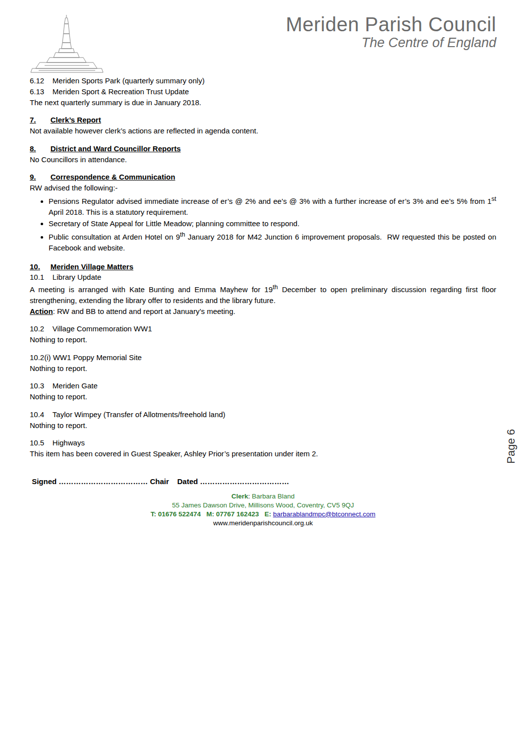Meriden Parish Council
The Centre of England
6.12 Meriden Sports Park (quarterly summary only)
6.13 Meriden Sport & Recreation Trust Update
The next quarterly summary is due in January 2018.
7. Clerk’s Report
Not available however clerk’s actions are reflected in agenda content.
8. District and Ward Councillor Reports
No Councillors in attendance.
9. Correspondence & Communication
RW advised the following:-
Pensions Regulator advised immediate increase of er’s @ 2% and ee’s @ 3% with a further increase of er’s 3% and ee’s 5% from 1st April 2018. This is a statutory requirement.
Secretary of State Appeal for Little Meadow; planning committee to respond.
Public consultation at Arden Hotel on 9th January 2018 for M42 Junction 6 improvement proposals. RW requested this be posted on Facebook and website.
10. Meriden Village Matters
10.1 Library Update
A meeting is arranged with Kate Bunting and Emma Mayhew for 19th December to open preliminary discussion regarding first floor strengthening, extending the library offer to residents and the library future.
Action: RW and BB to attend and report at January’s meeting.
10.2 Village Commemoration WW1
Nothing to report.
10.2(i) WW1 Poppy Memorial Site
Nothing to report.
10.3 Meriden Gate
Nothing to report.
10.4 Taylor Wimpey (Transfer of Allotments/freehold land)
Nothing to report.
10.5 Highways
This item has been covered in Guest Speaker, Ashley Prior’s presentation under item 2.
Page 6
Signed ……………………………… Chair Dated ………………………………
Clerk: Barbara Bland
55 James Dawson Drive, Millisons Wood, Coventry, CV5 9QJ
T: 01676 522474 M: 07767 162423 E: barbarablandmpc@btconnect.com
www.meridenparishcouncil.org.uk